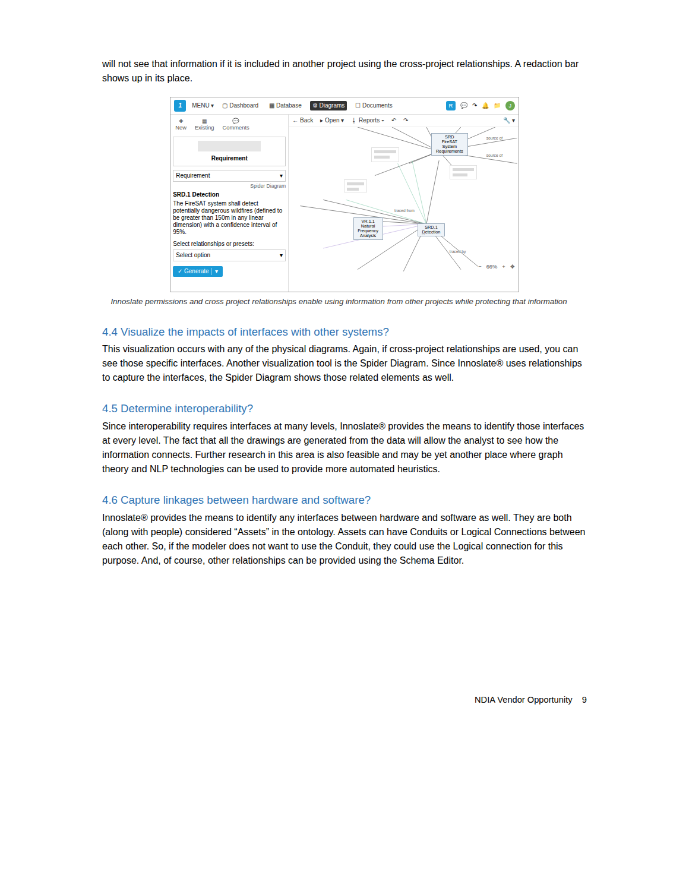will not see that information if it is included in another project using the cross-project relationships. A redaction bar shows up in its place.
1 MENU ▾ ▢ Dashboard ▦ Database ⚙ Diagrams ☐ Documents R 💬 ↷ 🔔 📁 J
✚
New ▦
Existing 💬
Comments
Requirement
Requirement▾
Spider Diagram
SRD.1 Detection
The FireSAT system shall detect potentially dangerous wildfires (defined to be greater than 150m in any linear dimension) with a confidence interval of 95%.
Select relationships or presets:
Select option▾
✓ Generate▾
← Back ▸ Open ▾ ⭳ Reports ▾ ↶ ↷ 🔧 ▾
SRD
FireSAT
System
Requirements
VR.1.1
Natural
Frequency
Analysis
SRD.1
Detection
source of
source of
traced from
traced by
□
−66%+✥
Innoslate permissions and cross project relationships enable using information from other projects while protecting that information
4.4 Visualize the impacts of interfaces with other systems?
This visualization occurs with any of the physical diagrams. Again, if cross-project relationships are used, you can see those specific interfaces. Another visualization tool is the Spider Diagram. Since Innoslate® uses relationships to capture the interfaces, the Spider Diagram shows those related elements as well.
4.5 Determine interoperability?
Since interoperability requires interfaces at many levels, Innoslate® provides the means to identify those interfaces at every level. The fact that all the drawings are generated from the data will allow the analyst to see how the information connects. Further research in this area is also feasible and may be yet another place where graph theory and NLP technologies can be used to provide more automated heuristics.
4.6 Capture linkages between hardware and software?
Innoslate® provides the means to identify any interfaces between hardware and software as well. They are both (along with people) considered “Assets” in the ontology. Assets can have Conduits or Logical Connections between each other. So, if the modeler does not want to use the Conduit, they could use the Logical connection for this purpose. And, of course, other relationships can be provided using the Schema Editor.
NDIA Vendor Opportunity 9